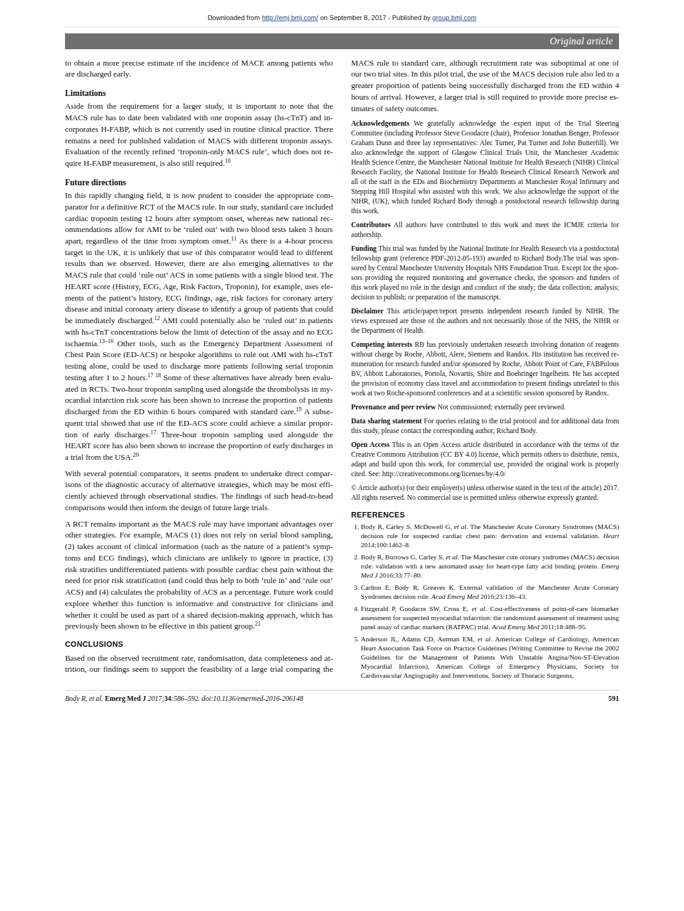Downloaded from http://emj.bmj.com/ on September 8, 2017 - Published by group.bmj.com
Original article
to obtain a more precise estimate of the incidence of MACE among patients who are discharged early.
Limitations
Aside from the requirement for a larger study, it is important to note that the MACS rule has to date been validated with one troponin assay (hs-cTnT) and incorporates H-FABP, which is not currently used in routine clinical practice. There remains a need for published validation of MACS with different troponin assays. Evaluation of the recently refined ‘troponin-only MACS rule’, which does not require H-FABP measurement, is also still required.10
Future directions
In this rapidly changing field, it is now prudent to consider the appropriate comparator for a definitive RCT of the MACS rule. In our study, standard care included cardiac troponin testing 12 hours after symptom onset, whereas new national recommendations allow for AMI to be ‘ruled out’ with two blood tests taken 3 hours apart, regardless of the time from symptom onset.11 As there is a 4-hour process target in the UK, it is unlikely that use of this comparator would lead to different results than we observed. However, there are also emerging alternatives to the MACS rule that could ‘rule out’ ACS in some patients with a single blood test. The HEART score (History, ECG, Age, Risk Factors, Troponin), for example, uses elements of the patient’s history, ECG findings, age, risk factors for coronary artery disease and initial coronary artery disease to identify a group of patients that could be immediately discharged.12 AMI could potentially also be ‘ruled out’ in patients with hs-cTnT concentrations below the limit of detection of the assay and no ECG ischaemia.13–16 Other tools, such as the Emergency Department Assessment of Chest Pain Score (ED-ACS) or bespoke algorithms to rule out AMI with hs-cTnT testing alone, could be used to discharge more patients following serial troponin testing after 1 to 2 hours.17 18 Some of these alternatives have already been evaluated in RCTs. Two-hour troponin sampling used alongside the thrombolysis in myocardial infarction risk score has been shown to increase the proportion of patients discharged from the ED within 6 hours compared with standard care.19 A subsequent trial showed that use of the ED-ACS score could achieve a similar proportion of early discharges.17 Three-hour troponin sampling used alongside the HEART score has also been shown to increase the proportion of early discharges in a trial from the USA.20
With several potential comparators, it seems prudent to undertake direct comparisons of the diagnostic accuracy of alternative strategies, which may be most efficiently achieved through observational studies. The findings of such head-to-head comparisons would then inform the design of future large trials.
A RCT remains important as the MACS rule may have important advantages over other strategies. For example, MACS (1) does not rely on serial blood sampling, (2) takes account of clinical information (such as the nature of a patient’s symptoms and ECG findings), which clinicians are unlikely to ignore in practice, (3) risk stratifies undifferentiated patients with possible cardiac chest pain without the need for prior risk stratification (and could thus help to both ‘rule in’ and ‘rule out’ ACS) and (4) calculates the probability of ACS as a percentage. Future work could explore whether this function is informative and constructive for clinicians and whether it could be used as part of a shared decision-making approach, which has previously been shown to be effective in this patient group.21
Conclusions
Based on the observed recruitment rate, randomisation, data completeness and attrition, our findings seem to support the feasibility of a large trial comparing the MACS rule to standard care, although recruitment rate was suboptimal at one of our two trial sites. In this pilot trial, the use of the MACS decision rule also led to a greater proportion of patients being successfully discharged from the ED within 4 hours of arrival. However, a larger trial is still required to provide more precise estimates of safety outcomes.
Acknowledgements We gratefully acknowledge the expert input of the Trial Steering Committee (including Professor Steve Goodacre (chair), Professor Jonathan Benger, Professor Graham Dunn and three lay representatives: Alec Turner, Pat Turner and John Butterfill). We also acknowledge the support of Glasgow Clinical Trials Unit, the Manchester Academic Health Science Centre, the Manchester National Institute for Health Research (NIHR) Clinical Research Facility, the National Institute for Health Research Clinical Research Network and all of the staff in the EDs and Biochemistry Departments at Manchester Royal Infirmary and Stepping Hill Hospital who assisted with this work. We also acknowledge the support of the NIHR, (UK), which funded Richard Body through a postdoctoral research fellowship during this work.
Contributors All authors have contributed to this work and meet the ICMJE criteria for authorship.
Funding This trial was funded by the National Institute for Health Research via a postdoctoral fellowship grant (reference PDF-2012-05-193) awarded to Richard Body.The trial was sponsored by Central Manchester University Hospitals NHS Foundation Trust. Except for the sponsors providing the required monitoring and governance checks, the sponsors and funders of this work played no role in the design and conduct of the study; the data collection; analysis; decision to publish; or preparation of the manuscript.
Disclaimer This article/paper/report presents independent research funded by NIHR. The views expressed are those of the authors and not necessarily those of the NHS, the NIHR or the Department of Health.
Competing interests RB has previously undertaken research involving donation of reagents without charge by Roche, Abbott, Alere, Siemens and Randox. His institution has received remuneration for research funded and/or sponsored by Roche, Abbott Point of Care, FABPulous BV, Abbott Laboratories, Portola, Novartis, Shire and Boehringer Ingelheim. He has accepted the provision of economy class travel and accommodation to present findings unrelated to this work at two Roche-sponsored conferences and at a scientific session sponsored by Randox.
Provenance and peer review Not commissioned; externally peer reviewed.
Data sharing statement For queries relating to the trial protocol and for additional data from this study, please contact the corresponding author, Richard Body.
Open Access This is an Open Access article distributed in accordance with the terms of the Creative Commons Attribution (CC BY 4.0) license, which permits others to distribute, remix, adapt and build upon this work, for commercial use, provided the original work is properly cited. See: http://creativecommons.org/licenses/by/4.0/
© Article author(s) (or their employer(s) unless otherwise stated in the text of the article) 2017. All rights reserved. No commercial use is permitted unless otherwise expressly granted.
References
Body R, Carley S, McDowell G, et al. The Manchester Acute Coronary Syndromes (MACS) decision rule for suspected cardiac chest pain: derivation and external validation. Heart 2014;100:1462–8.
Body R, Burrows G, Carley S, et al. The Manchester cute oronary yndromes (MACS) decision rule: validation with a new automated assay for heart-type fatty acid binding protein. Emerg Med J 2016;33:77–80.
Carlton E, Body R, Greaves K. External validation of the Manchester Acute Coronary Syndromes decision rule. Acad Emerg Med 2016;23:136–43.
Fitzgerald P, Goodacre SW, Cross E, et al. Cost-effectiveness of point-of-care biomarker assessment for suspected myocardial infarction: the randomized assessment of treatment using panel assay of cardiac markers (RATPAC) trial. Acad Emerg Med 2011;18:488–95.
Anderson JL, Adams CD, Antman EM, et al. American College of Cardiology, American Heart Association Task Force on Practice Guidelines (Writing Committee to Revise the 2002 Guidelines for the Management of Patients With Unstable Angina/Non-ST-Elevation Myocardial Infarction), American College of Emergency Physicians, Society for Cardiovascular Angiography and Interventions, Society of Thoracic Surgeons,
Body R, et al. Emerg Med J 2017;34:586–592. doi:10.1136/emermed-2016-206148
591